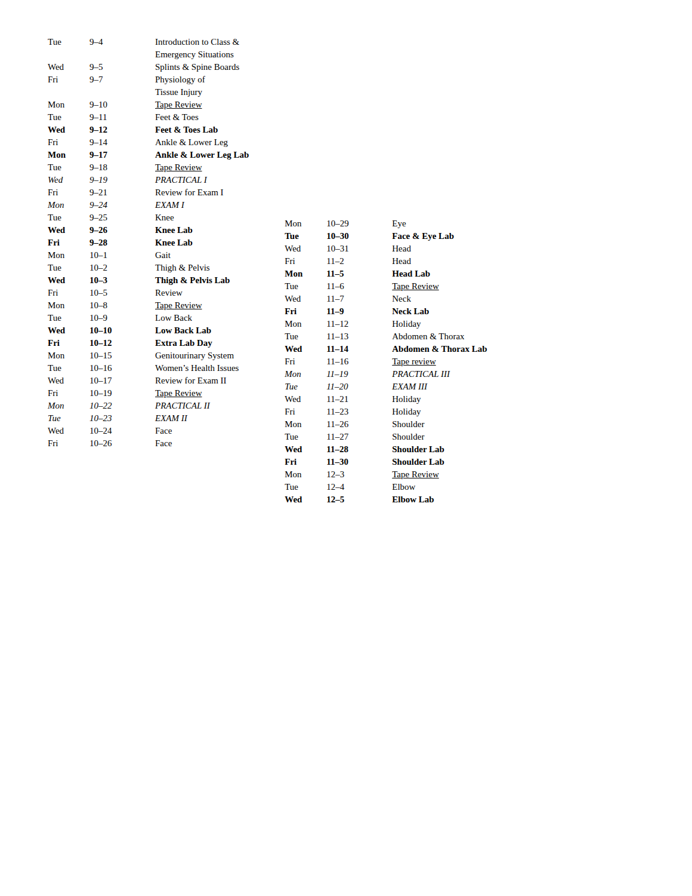| Tue | 9–4 | Introduction to Class & |
| | | Emergency Situations |
| Wed | 9–5 | Splints & Spine Boards |
| Fri | 9–7 | Physiology of |
| | | Tissue Injury |
| Mon | 9–10 | Tape Review |
| Tue | 9–11 | Feet & Toes |
| Wed | 9–12 | Feet & Toes Lab |
| Fri | 9–14 | Ankle & Lower Leg |
| Mon | 9–17 | Ankle & Lower Leg Lab |
| Tue | 9–18 | Tape Review |
| Wed | 9–19 | PRACTICAL I |
| Fri | 9–21 | Review for Exam I |
| Mon | 9–24 | EXAM I |
| Tue | 9–25 | Knee |
| Wed | 9–26 | Knee Lab |
| Fri | 9–28 | Knee Lab |
| Mon | 10–1 | Gait |
| Tue | 10–2 | Thigh & Pelvis |
| Wed | 10–3 | Thigh & Pelvis Lab |
| Fri | 10–5 | Review |
| Mon | 10–8 | Tape Review |
| Tue | 10–9 | Low Back |
| Wed | 10–10 | Low Back Lab |
| Fri | 10–12 | Extra Lab Day |
| Mon | 10–15 | Genitourinary System |
| Tue | 10–16 | Women’s Health Issues |
| Wed | 10–17 | Review for Exam II |
| Fri | 10–19 | Tape Review |
| Mon | 10–22 | PRACTICAL II |
| Tue | 10–23 | EXAM II |
| Wed | 10–24 | Face |
| Fri | 10–26 | Face |
| Mon | 10–29 | Eye |
| Tue | 10–30 | Face & Eye Lab |
| Wed | 10–31 | Head |
| Fri | 11–2 | Head |
| Mon | 11–5 | Head Lab |
| Tue | 11–6 | Tape Review |
| Wed | 11–7 | Neck |
| Fri | 11–9 | Neck Lab |
| Mon | 11–12 | Holiday |
| Tue | 11–13 | Abdomen & Thorax |
| Wed | 11–14 | Abdomen & Thorax Lab |
| Fri | 11–16 | Tape review |
| Mon | 11–19 | PRACTICAL III |
| Tue | 11–20 | EXAM III |
| Wed | 11–21 | Holiday |
| Fri | 11–23 | Holiday |
| Mon | 11–26 | Shoulder |
| Tue | 11–27 | Shoulder |
| Wed | 11–28 | Shoulder Lab |
| Fri | 11–30 | Shoulder Lab |
| Mon | 12–3 | Tape Review |
| Tue | 12–4 | Elbow |
| Wed | 12–5 | Elbow Lab |